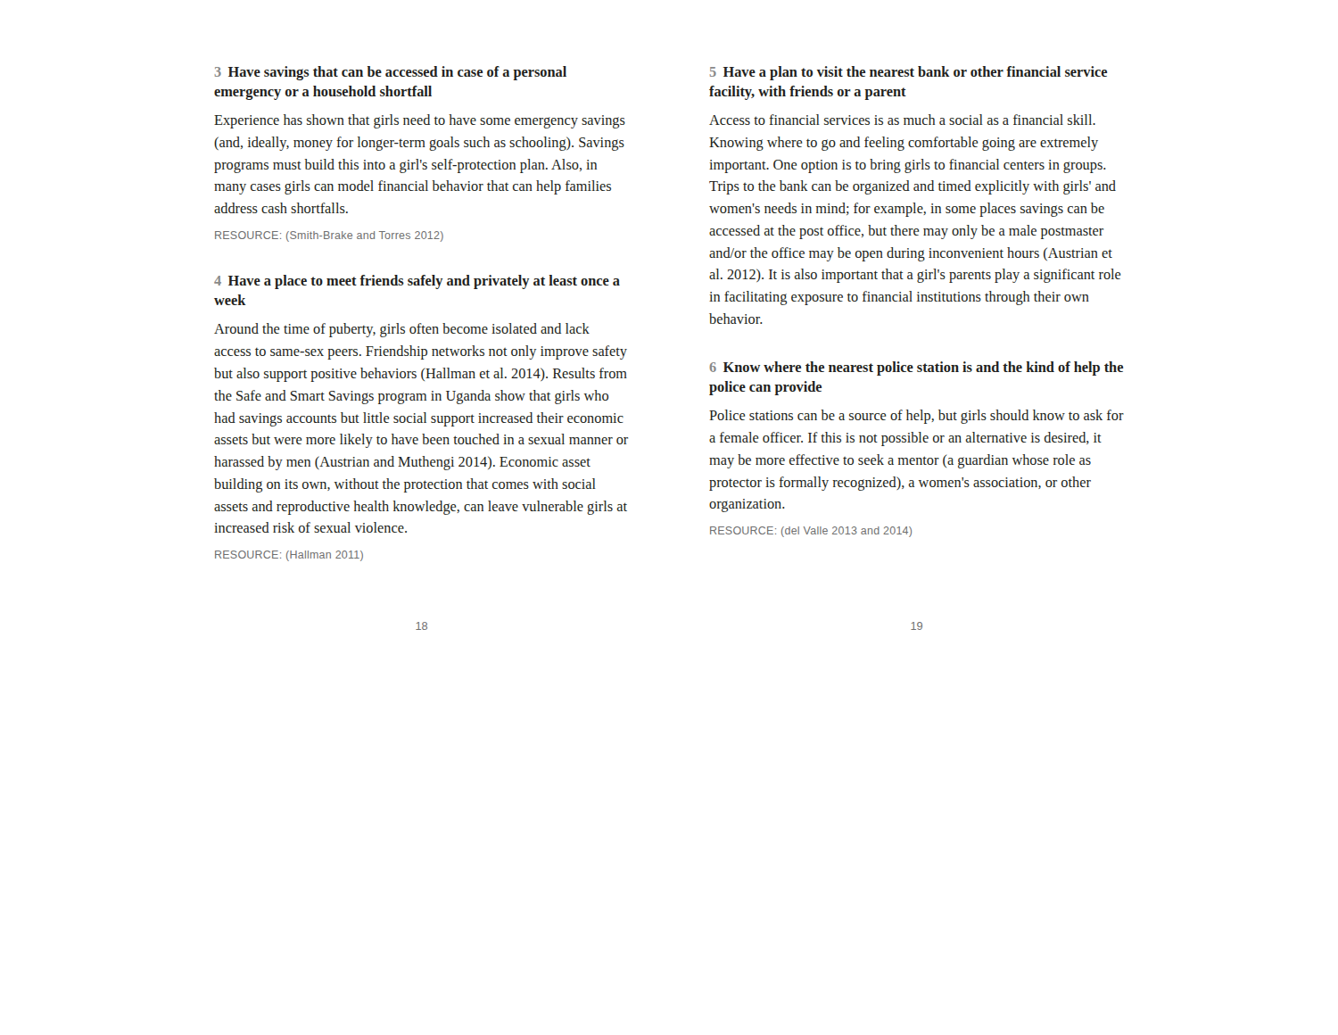3 Have savings that can be accessed in case of a personal emergency or a household shortfall
Experience has shown that girls need to have some emergency savings (and, ideally, money for longer-term goals such as schooling). Savings programs must build this into a girl's self-protection plan. Also, in many cases girls can model financial behavior that can help families address cash shortfalls.
RESOURCE: (Smith-Brake and Torres 2012)
4 Have a place to meet friends safely and privately at least once a week
Around the time of puberty, girls often become isolated and lack access to same-sex peers. Friendship networks not only improve safety but also support positive behaviors (Hallman et al. 2014). Results from the Safe and Smart Savings program in Uganda show that girls who had savings accounts but little social support increased their economic assets but were more likely to have been touched in a sexual manner or harassed by men (Austrian and Muthengi 2014). Economic asset building on its own, without the protection that comes with social assets and reproductive health knowledge, can leave vulnerable girls at increased risk of sexual violence.
RESOURCE: (Hallman 2011)
18
5 Have a plan to visit the nearest bank or other financial service facility, with friends or a parent
Access to financial services is as much a social as a financial skill. Knowing where to go and feeling comfortable going are extremely important. One option is to bring girls to financial centers in groups. Trips to the bank can be organized and timed explicitly with girls' and women's needs in mind; for example, in some places savings can be accessed at the post office, but there may only be a male postmaster and/or the office may be open during inconvenient hours (Austrian et al. 2012). It is also important that a girl's parents play a significant role in facilitating exposure to financial institutions through their own behavior.
6 Know where the nearest police station is and the kind of help the police can provide
Police stations can be a source of help, but girls should know to ask for a female officer. If this is not possible or an alternative is desired, it may be more effective to seek a mentor (a guardian whose role as protector is formally recognized), a women's association, or other organization.
RESOURCE: (del Valle 2013 and 2014)
19